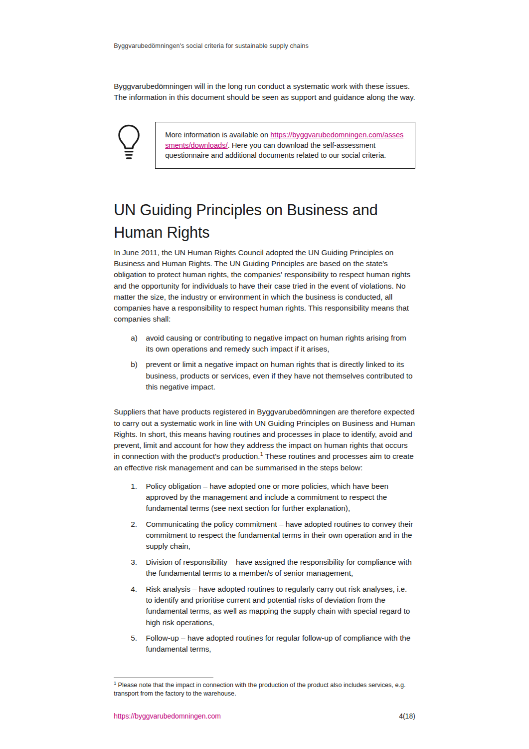Byggvarubedömningen's social criteria for sustainable supply chains
Byggvarubedömningen will in the long run conduct a systematic work with these issues. The information in this document should be seen as support and guidance along the way.
More information is available on https://byggvarubedomningen.com/assessments/downloads/. Here you can download the self-assessment questionnaire and additional documents related to our social criteria.
UN Guiding Principles on Business and Human Rights
In June 2011, the UN Human Rights Council adopted the UN Guiding Principles on Business and Human Rights. The UN Guiding Principles are based on the state's obligation to protect human rights, the companies' responsibility to respect human rights and the opportunity for individuals to have their case tried in the event of violations. No matter the size, the industry or environment in which the business is conducted, all companies have a responsibility to respect human rights. This responsibility means that companies shall:
avoid causing or contributing to negative impact on human rights arising from its own operations and remedy such impact if it arises,
prevent or limit a negative impact on human rights that is directly linked to its business, products or services, even if they have not themselves contributed to this negative impact.
Suppliers that have products registered in Byggvarubedömningen are therefore expected to carry out a systematic work in line with UN Guiding Principles on Business and Human Rights. In short, this means having routines and processes in place to identify, avoid and prevent, limit and account for how they address the impact on human rights that occurs in connection with the product's production.1 These routines and processes aim to create an effective risk management and can be summarised in the steps below:
Policy obligation – have adopted one or more policies, which have been approved by the management and include a commitment to respect the fundamental terms (see next section for further explanation),
Communicating the policy commitment – have adopted routines to convey their commitment to respect the fundamental terms in their own operation and in the supply chain,
Division of responsibility – have assigned the responsibility for compliance with the fundamental terms to a member/s of senior management,
Risk analysis – have adopted routines to regularly carry out risk analyses, i.e. to identify and prioritise current and potential risks of deviation from the fundamental terms, as well as mapping the supply chain with special regard to high risk operations,
Follow-up – have adopted routines for regular follow-up of compliance with the fundamental terms,
1 Please note that the impact in connection with the production of the product also includes services, e.g. transport from the factory to the warehouse.
https://byggvarubedomningen.com 4(18)